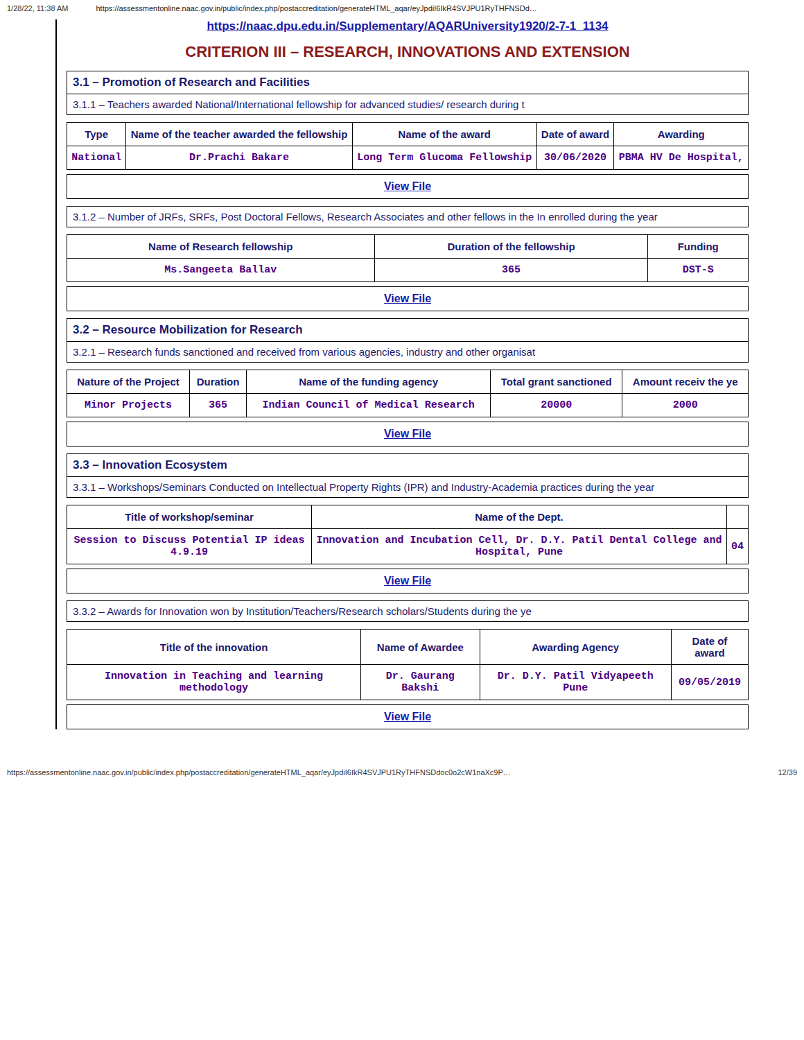1/28/22, 11:38 AM https://assessmentonline.naac.gov.in/public/index.php/postaccreditation/generateHTML_aqar/eyJpdiI6IkR4SVJPU1RyTHFNSDd…
https://naac.dpu.edu.in/Supplementary/AQARUniversity1920/2-7-1_1134
CRITERION III – RESEARCH, INNOVATIONS AND EXTENSION
3.1 – Promotion of Research and Facilities
3.1.1 – Teachers awarded National/International fellowship for advanced studies/ research during t
| Type | Name of the teacher awarded the fellowship | Name of the award | Date of award | Awarding |
| --- | --- | --- | --- | --- |
| National | Dr.Prachi Bakare | Long Term Glucoma Fellowship | 30/06/2020 | PBMA HV De Hospital, |
View File
3.1.2 – Number of JRFs, SRFs, Post Doctoral Fellows, Research Associates and other fellows in the In enrolled during the year
| Name of Research fellowship | Duration of the fellowship | Funding |
| --- | --- | --- |
| Ms.Sangeeta Ballav | 365 | DST-S |
View File
3.2 – Resource Mobilization for Research
3.2.1 – Research funds sanctioned and received from various agencies, industry and other organisat
| Nature of the Project | Duration | Name of the funding agency | Total grant sanctioned | Amount receiv the ye |
| --- | --- | --- | --- | --- |
| Minor Projects | 365 | Indian Council of Medical Research | 20000 | 2000 |
View File
3.3 – Innovation Ecosystem
3.3.1 – Workshops/Seminars Conducted on Intellectual Property Rights (IPR) and Industry-Academia practices during the year
| Title of workshop/seminar | Name of the Dept. | |
| --- | --- | --- |
| Session to Discuss Potential IP ideas 4.9.19 | Innovation and Incubation Cell, Dr. D.Y. Patil Dental College and Hospital, Pune | 04 |
View File
3.3.2 – Awards for Innovation won by Institution/Teachers/Research scholars/Students during the ye
| Title of the innovation | Name of Awardee | Awarding Agency | Date of award |
| --- | --- | --- | --- |
| Innovation in Teaching and learning methodology | Dr. Gaurang Bakshi | Dr. D.Y. Patil Vidyapeeth Pune | 09/05/2019 |
View File
https://assessmentonline.naac.gov.in/public/index.php/postaccreditation/generateHTML_aqar/eyJpdiI6IkR4SVJPU1RyTHFNSDdoc0o2cW1naXc9P… 12/39